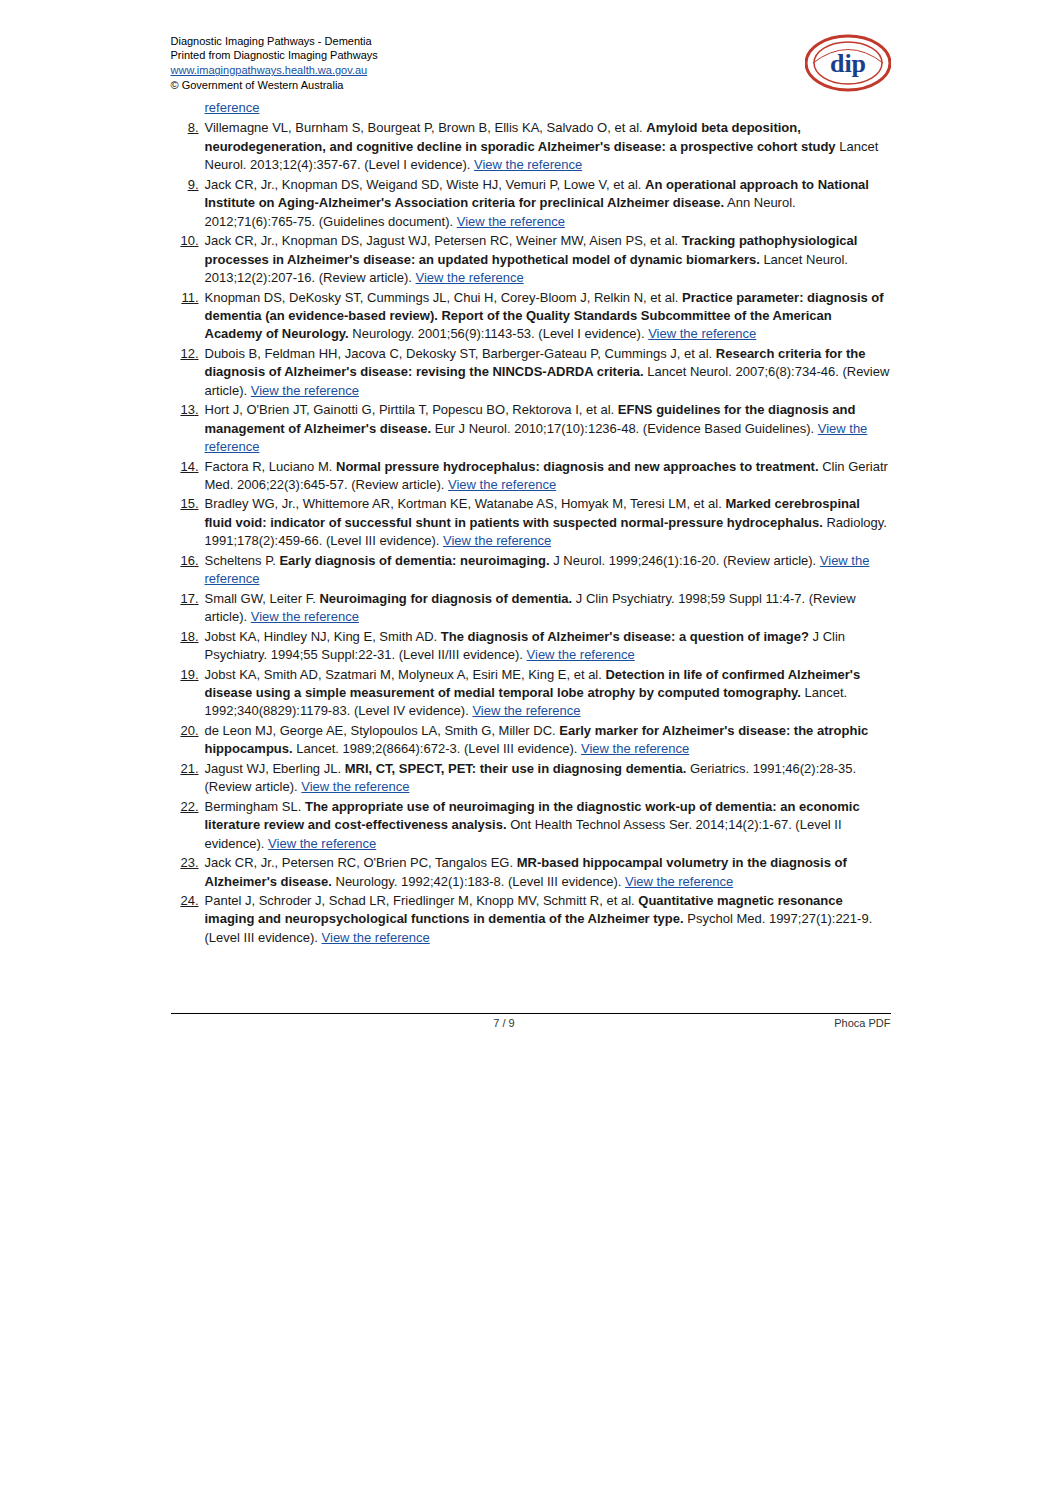Diagnostic Imaging Pathways - Dementia
Printed from Diagnostic Imaging Pathways
www.imagingpathways.health.wa.gov.au
© Government of Western Australia
dip
reference
Villemagne VL, Burnham S, Bourgeat P, Brown B, Ellis KA, Salvado O, et al. Amyloid beta deposition, neurodegeneration, and cognitive decline in sporadic Alzheimer's disease: a prospective cohort study Lancet Neurol. 2013;12(4):357-67. (Level I evidence). View the reference
Jack CR, Jr., Knopman DS, Weigand SD, Wiste HJ, Vemuri P, Lowe V, et al. An operational approach to National Institute on Aging-Alzheimer's Association criteria for preclinical Alzheimer disease. Ann Neurol. 2012;71(6):765-75. (Guidelines document). View the reference
Jack CR, Jr., Knopman DS, Jagust WJ, Petersen RC, Weiner MW, Aisen PS, et al. Tracking pathophysiological processes in Alzheimer's disease: an updated hypothetical model of dynamic biomarkers. Lancet Neurol. 2013;12(2):207-16. (Review article). View the reference
Knopman DS, DeKosky ST, Cummings JL, Chui H, Corey-Bloom J, Relkin N, et al. Practice parameter: diagnosis of dementia (an evidence-based review). Report of the Quality Standards Subcommittee of the American Academy of Neurology. Neurology. 2001;56(9):1143-53. (Level I evidence). View the reference
Dubois B, Feldman HH, Jacova C, Dekosky ST, Barberger-Gateau P, Cummings J, et al. Research criteria for the diagnosis of Alzheimer's disease: revising the NINCDS-ADRDA criteria. Lancet Neurol. 2007;6(8):734-46. (Review article). View the reference
Hort J, O'Brien JT, Gainotti G, Pirttila T, Popescu BO, Rektorova I, et al. EFNS guidelines for the diagnosis and management of Alzheimer's disease. Eur J Neurol. 2010;17(10):1236-48. (Evidence Based Guidelines). View the reference
Factora R, Luciano M. Normal pressure hydrocephalus: diagnosis and new approaches to treatment. Clin Geriatr Med. 2006;22(3):645-57. (Review article). View the reference
Bradley WG, Jr., Whittemore AR, Kortman KE, Watanabe AS, Homyak M, Teresi LM, et al. Marked cerebrospinal fluid void: indicator of successful shunt in patients with suspected normal-pressure hydrocephalus. Radiology. 1991;178(2):459-66. (Level III evidence). View the reference
Scheltens P. Early diagnosis of dementia: neuroimaging. J Neurol. 1999;246(1):16-20. (Review article). View the reference
Small GW, Leiter F. Neuroimaging for diagnosis of dementia. J Clin Psychiatry. 1998;59 Suppl 11:4-7. (Review article). View the reference
Jobst KA, Hindley NJ, King E, Smith AD. The diagnosis of Alzheimer's disease: a question of image? J Clin Psychiatry. 1994;55 Suppl:22-31. (Level II/III evidence). View the reference
Jobst KA, Smith AD, Szatmari M, Molyneux A, Esiri ME, King E, et al. Detection in life of confirmed Alzheimer's disease using a simple measurement of medial temporal lobe atrophy by computed tomography. Lancet. 1992;340(8829):1179-83. (Level IV evidence). View the reference
de Leon MJ, George AE, Stylopoulos LA, Smith G, Miller DC. Early marker for Alzheimer's disease: the atrophic hippocampus. Lancet. 1989;2(8664):672-3. (Level III evidence). View the reference
Jagust WJ, Eberling JL. MRI, CT, SPECT, PET: their use in diagnosing dementia. Geriatrics. 1991;46(2):28-35. (Review article). View the reference
Bermingham SL. The appropriate use of neuroimaging in the diagnostic work-up of dementia: an economic literature review and cost-effectiveness analysis. Ont Health Technol Assess Ser. 2014;14(2):1-67. (Level II evidence). View the reference
Jack CR, Jr., Petersen RC, O'Brien PC, Tangalos EG. MR-based hippocampal volumetry in the diagnosis of Alzheimer's disease. Neurology. 1992;42(1):183-8. (Level III evidence). View the reference
Pantel J, Schroder J, Schad LR, Friedlinger M, Knopp MV, Schmitt R, et al. Quantitative magnetic resonance imaging and neuropsychological functions in dementia of the Alzheimer type. Psychol Med. 1997;27(1):221-9. (Level III evidence). View the reference
7 / 9
Phoca PDF